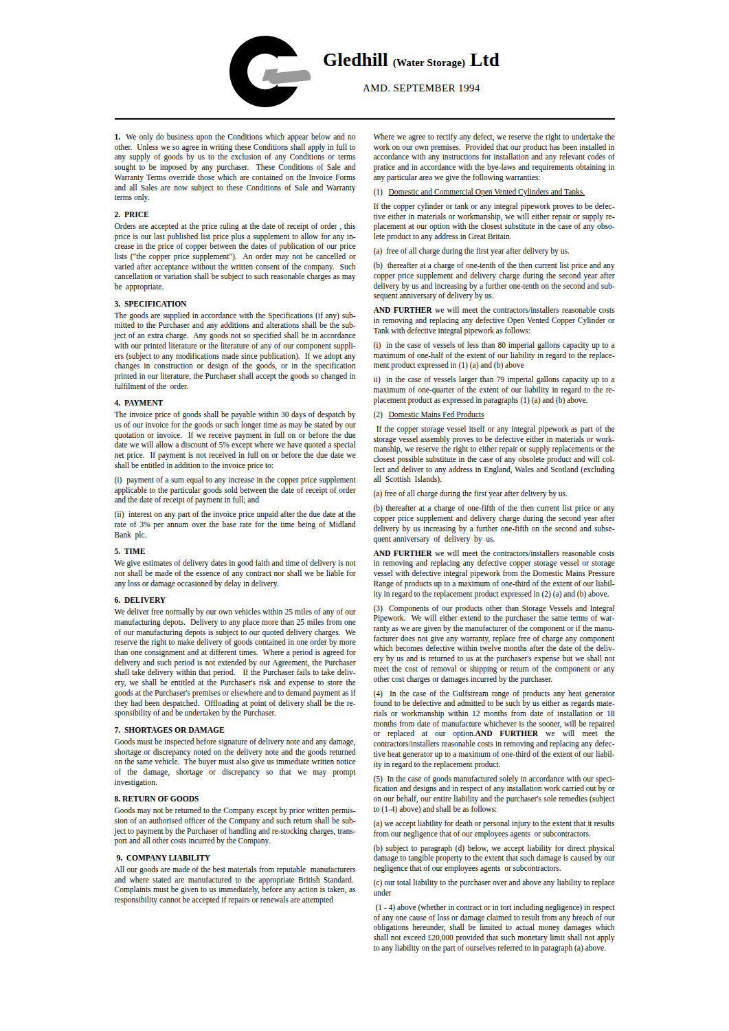Gledhill (Water Storage) Ltd
AMD. SEPTEMBER 1994
1. We only do business upon the Conditions which appear below and no other. Unless we so agree in writing these Conditions shall apply in full to any supply of goods by us to the exclusion of any Conditions or terms sought to be imposed by any purchaser. These Conditions of Sale and Warranty Terms override those which are contained on the Invoice Forms and all Sales are now subject to these Conditions of Sale and Warranty terms only.
2. Price
Orders are accepted at the price ruling at the date of receipt of order , this price is our last published list price plus a supplement to allow for any increase in the price of copper between the dates of publication of our price lists ("the copper price supplement"). An order may not be cancelled or varied after acceptance without the written consent of the company. Such cancellation or variation shall be subject to such reasonable charges as may be appropriate.
3. Specification
The goods are supplied in accordance with the Specifications (if any) submitted to the Purchaser and any additions and alterations shall be the subject of an extra charge. Any goods not so specified shall be in accordance with our printed literature or the literature of any of our component suppliers (subject to any modifications made since publication). If we adopt any changes in construction or design of the goods, or in the specification printed in our literature, the Purchaser shall accept the goods so changed in fulfilment of the order.
4. Payment
The invoice price of goods shall be payable within 30 days of despatch by us of our invoice for the goods or such longer time as may be stated by our quotation or invoice. If we receive payment in full on or before the due date we will allow a discount of 5% except where we have quoted a special net price. If payment is not received in full on or before the due date we shall be entitled in addition to the invoice price to:
(i) payment of a sum equal to any increase in the copper price supplement applicable to the particular goods sold between the date of receipt of order and the date of receipt of payment in full; and
(ii) interest on any part of the invoice price unpaid after the due date at the rate of 3% per annum over the base rate for the time being of Midland Bank plc.
5. Time
We give estimates of delivery dates in good faith and time of delivery is not nor shall be made of the essence of any contract nor shall we be liable for any loss or damage occasioned by delay in delivery.
6. Delivery
We deliver free normally by our own vehicles within 25 miles of any of our manufacturing depots. Delivery to any place more than 25 miles from one of our manufacturing depots is subject to our quoted delivery charges. We reserve the right to make delivery of goods contained in one order by more than one consignment and at different times. Where a period is agreed for delivery and such period is not extended by our Agreement, the Purchaser shall take delivery within that period. If the Purchaser fails to take delivery, we shall be entitled at the Purchaser's risk and expense to store the goods at the Purchaser's premises or elsewhere and to demand payment as if they had been despatched. Offloading at point of delivery shall be the responsibility of and be undertaken by the Purchaser.
7. Shortages or Damage
Goods must be inspected before signature of delivery note and any damage, shortage or discrepancy noted on the delivery note and the goods returned on the same vehicle. The buyer must also give us immediate written notice of the damage, shortage or discrepancy so that we may prompt investigation.
8. Return of Goods
Goods may not be returned to the Company except by prior written permission of an authorised officer of the Company and such return shall be subject to payment by the Purchaser of handling and re-stocking charges, transport and all other costs incurred by the Company.
9. Company Liability
All our goods are made of the best materials from reputable manufacturers and where stated are manufactured to the appropriate British Standard. Complaints must be given to us immediately, before any action is taken, as responsibility cannot be accepted if repairs or renewals are attempted
Where we agree to rectify any defect, we reserve the right to undertake the work on our own premises. Provided that our product has been installed in accordance with any instructions for installation and any relevant codes of pratice and in accordance with the bye-laws and requirements obtaining in any particular area we give the following warranties:
(1) Domestic and Commercial Open Vented Cylinders and Tanks.
If the copper cylinder or tank or any integral pipework proves to be defective either in materials or workmanship, we will either repair or supply replacement at our option with the closest substitute in the case of any obsolete product to any address in Great Britain.
(a) free of all charge during the first year after delivery by us.
(b) thereafter at a charge of one-tenth of the then current list price and any copper price supplement and delivery charge during the second year after delivery by us and increasing by a further one-tenth on the second and subsequent anniversary of delivery by us.
AND FURTHER we will meet the contractors/installers reasonable costs in removing and replacing any defective Open Vented Copper Cylinder or Tank with defective integral pipework as follows:
(i) in the case of vessels of less than 80 imperial gallons capacity up to a maximum of one-half of the extent of our liability in regard to the replacement product expressed in (1) (a) and (b) above
ii) in the case of vessels larger than 79 imperial gallons capacity up to a maximum of one-quarter of the extent of our liability in regard to the replacement product as expressed in paragraphs (1) (a) and (b) above.
(2) Domestic Mains Fed Products
If the copper storage vessel itself or any integral pipework as part of the storage vessel assembly proves to be defective either in materials or workmanship, we reserve the right to either repair or supply replacements or the closest possible substitute in the case of any obsolete product and will collect and deliver to any address in England, Wales and Scotland (excluding all Scottish Islands).
(a) free of all charge during the first year after delivery by us.
(b) thereafter at a charge of one-fifth of the then current list price or any copper price supplement and delivery charge during the second year after delivery by us increasing by a further one-fifth on the second and subsequent anniversary of delivery by us.
AND FURTHER we will meet the contractors/installers reasonable costs in removing and replacing any defective copper storage vessel or storage vessel with defective integral pipework from the Domestic Mains Pressure Range of products up to a maximum of one-third of the extent of our liability in regard to the replacement product expressed in (2) (a) and (b) above.
(3) Components of our products other than Storage Vessels and Integral Pipework. We will either extend to the purchaser the same terms of warranty as we are given by the manufacturer of the component or if the manufacturer does not give any warranty, replace free of charge any component which becomes defective within twelve months after the date of the delivery by us and is returned to us at the purchaser's expense but we shall not meet the cost of removal or shipping or return of the component or any other cost charges or damages incurred by the purchaser.
(4) In the case of the Gulfstream range of products any heat generator found to be defective and admitted to be such by us either as regards materials or workmanship within 12 months from date of installation or 18 months from date of manufacture whichever is the sooner, will be repaired or replaced at our option.AND FURTHER we will meet the contractors/installers reasonable costs in removing and replacing any defective heat generator up to a maximum of one-third of the extent of our liability in regard to the replacement product.
(5) In the case of goods manufactured solely in accordance with our specification and designs and in respect of any installation work carried out by or on our behalf, our entire liability and the purchaser's sole remedies (subject to (1-4) above) and shall be as follows:
(a) we accept liability for death or personal injury to the extent that it results from our negligence that of our employees agents or subcontractors.
(b) subject to paragraph (d) below, we accept liability for direct physical damage to tangible property to the extent that such damage is caused by our negligence that of our employees agents or subcontractors.
(c) our total liability to the purchaser over and above any liability to replace under
(1 - 4) above (whether in contract or in tort including negligence) in respect of any one cause of loss or damage claimed to result from any breach of our obligations hereunder, shall be limited to actual money damages which shall not exceed £20,000 provided that such monetary limit shall not apply to any liability on the part of ourselves referred to in paragraph (a) above.